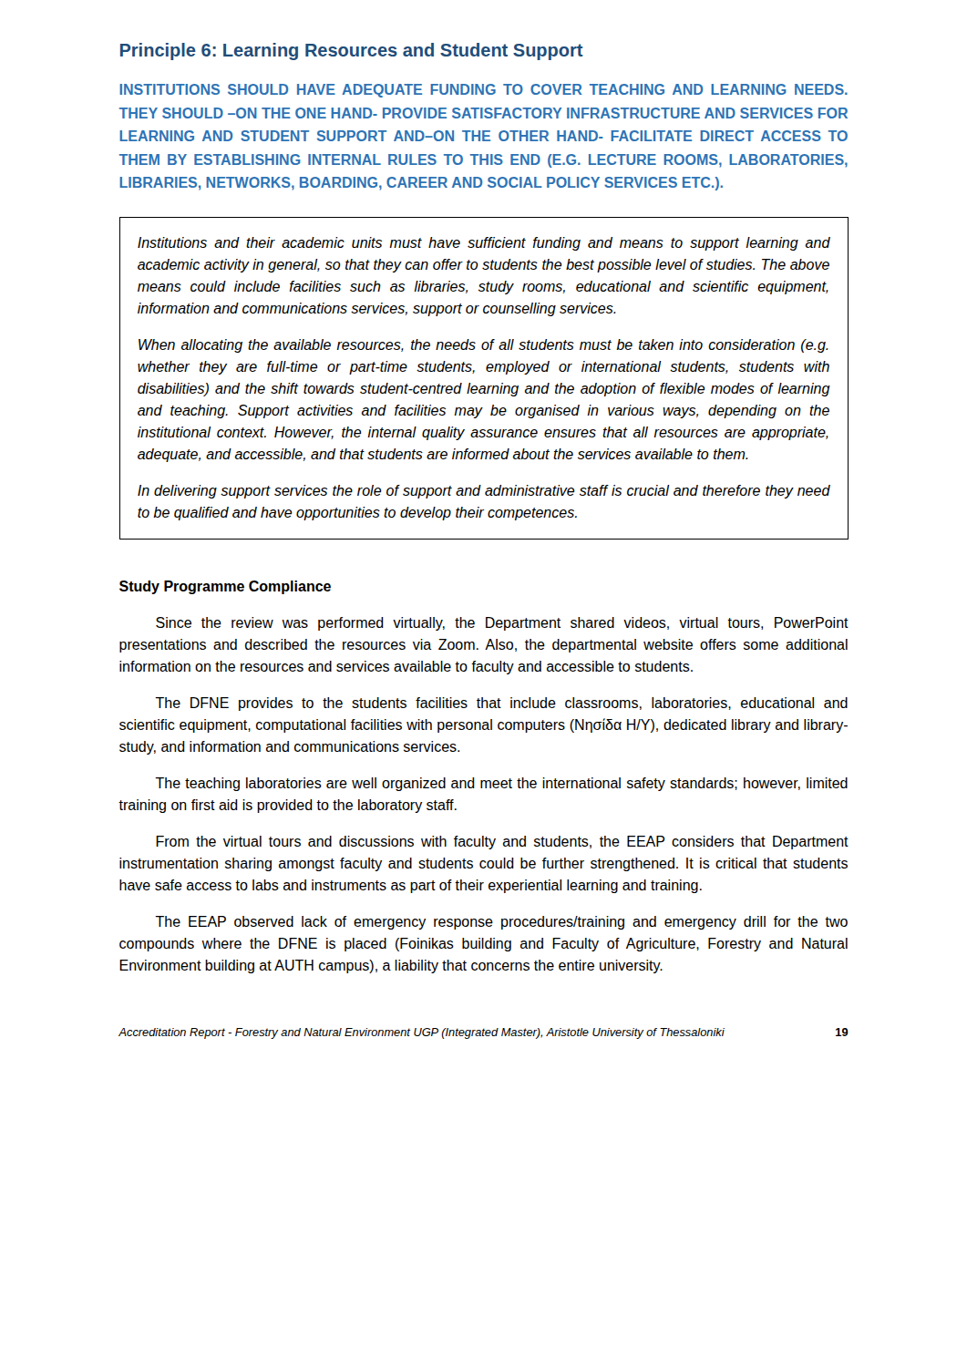Principle 6: Learning Resources and Student Support
Institutions should have adequate funding to cover teaching and learning needs. They should –on the one hand- provide satisfactory infrastructure and services for learning and student support and–on the other hand- facilitate direct access to them by establishing internal rules to this end (e.g. lecture rooms, laboratories, libraries, networks, boarding, career and social policy services etc.).
Institutions and their academic units must have sufficient funding and means to support learning and academic activity in general, so that they can offer to students the best possible level of studies. The above means could include facilities such as libraries, study rooms, educational and scientific equipment, information and communications services, support or counselling services.
When allocating the available resources, the needs of all students must be taken into consideration (e.g. whether they are full-time or part-time students, employed or international students, students with disabilities) and the shift towards student-centred learning and the adoption of flexible modes of learning and teaching. Support activities and facilities may be organised in various ways, depending on the institutional context. However, the internal quality assurance ensures that all resources are appropriate, adequate, and accessible, and that students are informed about the services available to them.
In delivering support services the role of support and administrative staff is crucial and therefore they need to be qualified and have opportunities to develop their competences.
Study Programme Compliance
Since the review was performed virtually, the Department shared videos, virtual tours, PowerPoint presentations and described the resources via Zoom. Also, the departmental website offers some additional information on the resources and services available to faculty and accessible to students.
The DFNE provides to the students facilities that include classrooms, laboratories, educational and scientific equipment, computational facilities with personal computers (Νησίδα Η/Υ), dedicated library and library-study, and information and communications services.
The teaching laboratories are well organized and meet the international safety standards; however, limited training on first aid is provided to the laboratory staff.
From the virtual tours and discussions with faculty and students, the EEAP considers that Department instrumentation sharing amongst faculty and students could be further strengthened. It is critical that students have safe access to labs and instruments as part of their experiential learning and training.
The EEAP observed lack of emergency response procedures/training and emergency drill for the two compounds where the DFNE is placed (Foinikas building and Faculty of Agriculture, Forestry and Natural Environment building at AUTH campus), a liability that concerns the entire university.
Accreditation Report - Forestry and Natural Environment UGP (Integrated Master), Aristotle University of Thessaloniki 19